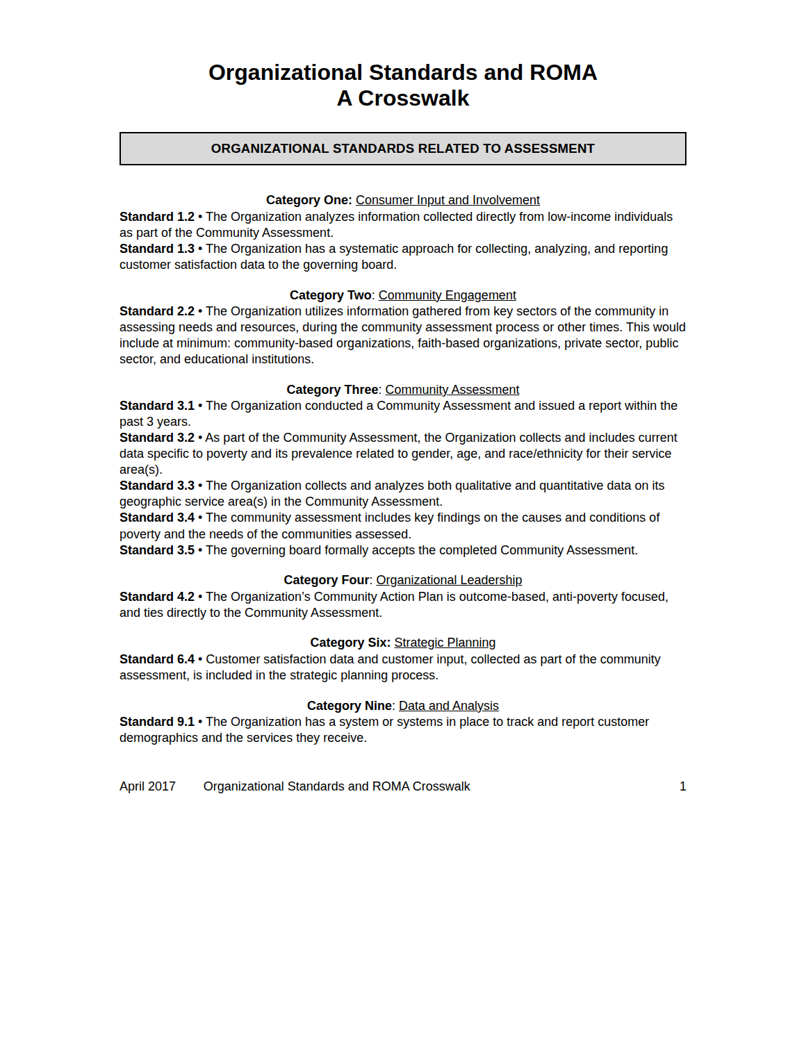Organizational Standards and ROMA
A Crosswalk
ORGANIZATIONAL STANDARDS RELATED TO ASSESSMENT
Category One: Consumer Input and Involvement
Standard 1.2 • The Organization analyzes information collected directly from low-income individuals as part of the Community Assessment.
Standard 1.3 • The Organization has a systematic approach for collecting, analyzing, and reporting customer satisfaction data to the governing board.
Category Two: Community Engagement
Standard 2.2 • The Organization utilizes information gathered from key sectors of the community in assessing needs and resources, during the community assessment process or other times. This would include at minimum: community-based organizations, faith-based organizations, private sector, public sector, and educational institutions.
Category Three: Community Assessment
Standard 3.1 • The Organization conducted a Community Assessment and issued a report within the past 3 years.
Standard 3.2 • As part of the Community Assessment, the Organization collects and includes current data specific to poverty and its prevalence related to gender, age, and race/ethnicity for their service area(s).
Standard 3.3 • The Organization collects and analyzes both qualitative and quantitative data on its geographic service area(s) in the Community Assessment.
Standard 3.4 • The community assessment includes key findings on the causes and conditions of poverty and the needs of the communities assessed.
Standard 3.5 • The governing board formally accepts the completed Community Assessment.
Category Four: Organizational Leadership
Standard 4.2 • The Organization’s Community Action Plan is outcome-based, anti-poverty focused, and ties directly to the Community Assessment.
Category Six: Strategic Planning
Standard 6.4 • Customer satisfaction data and customer input, collected as part of the community assessment, is included in the strategic planning process.
Category Nine: Data and Analysis
Standard 9.1 • The Organization has a system or systems in place to track and report customer demographics and the services they receive.
April 2017
Organizational Standards and ROMA Crosswalk
1